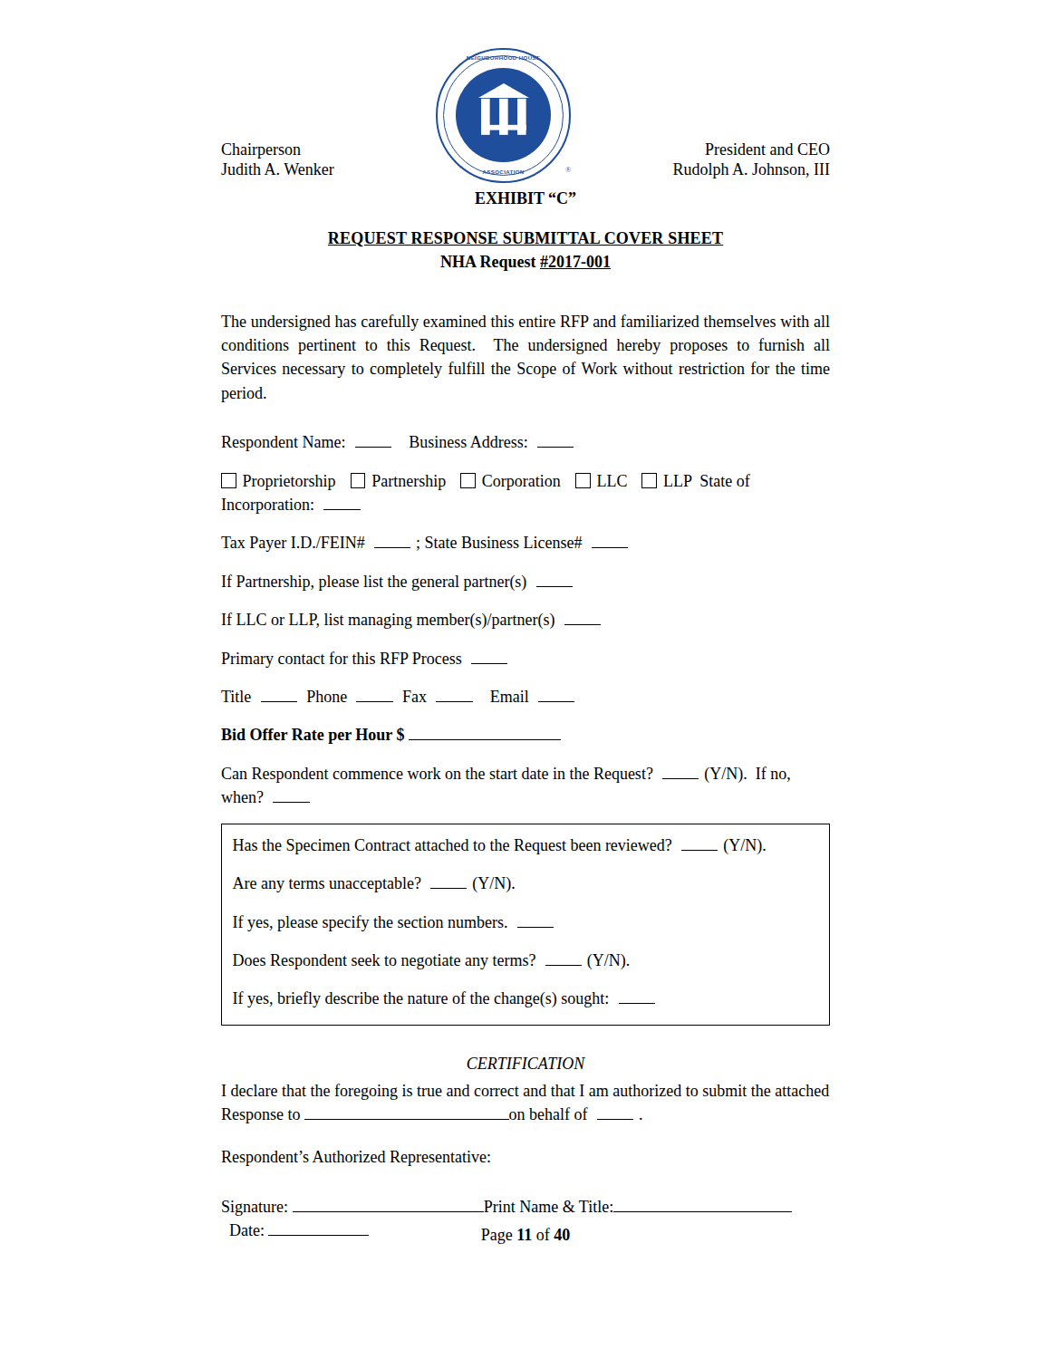Chairperson
Judith A. Wenker
NEIGHBORHOOD HOUSE
ASSOCIATION
®
President and CEO
Rudolph A. Johnson, III
EXHIBIT “C”
REQUEST RESPONSE SUBMITTAL COVER SHEET
NHA Request #2017-001
The undersigned has carefully examined this entire RFP and familiarized themselves with all conditions pertinent to this Request. The undersigned hereby proposes to furnish all Services necessary to completely fulfill the Scope of Work without restriction for the time period.
Respondent Name: Business Address:
Proprietorship Partnership Corporation LLC LLP State of Incorporation:
Tax Payer I.D./FEIN# ; State Business License#
If Partnership, please list the general partner(s)
If LLC or LLP, list managing member(s)/partner(s)
Primary contact for this RFP Process
Title Phone Fax Email
Bid Offer Rate per Hour $
Can Respondent commence work on the start date in the Request? (Y/N). If no, when?
Has the Specimen Contract attached to the Request been reviewed? (Y/N).
Are any terms unacceptable? (Y/N).
If yes, please specify the section numbers.
Does Respondent seek to negotiate any terms? (Y/N).
If yes, briefly describe the nature of the change(s) sought:
CERTIFICATION
I declare that the foregoing is true and correct and that I am authorized to submit the attached Response to on behalf of .
Respondent’s Authorized Representative:
Signature: Print Name & Title: Date:
Page 11 of 40